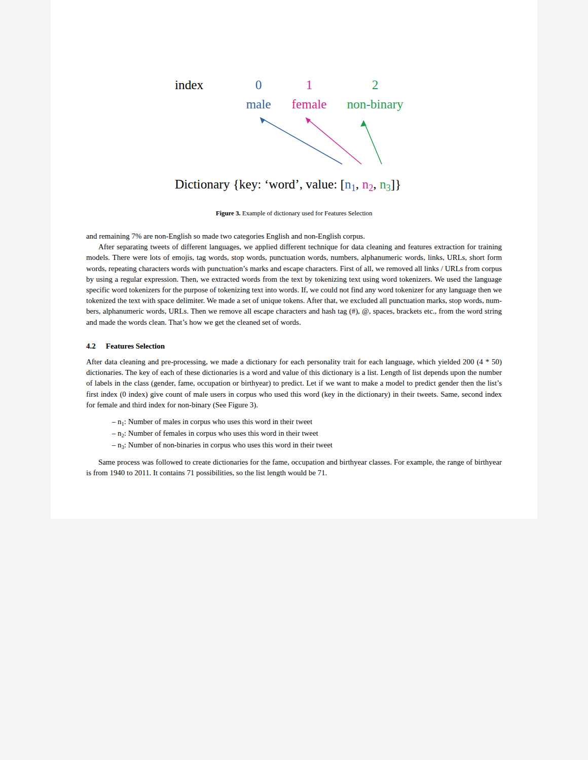index 0 1 2
male female non-binary
Dictionary {key: ‘word’, value: [n1, n2, n3]}
Figure 3. Example of dictionary used for Features Selection
and remaining 7% are non-English so made two categories English and non-English corpus.
After separating tweets of different languages, we applied different technique for data cleaning and features extraction for training models. There were lots of emojis, tag words, stop words, punctuation words, numbers, alphanumeric words, links, URLs, short form words, repeating characters words with punctuation’s marks and escape characters. First of all, we removed all links / URLs from corpus by using a regular expression. Then, we extracted words from the text by tokenizing text using word tokenizers. We used the language specific word tokenizers for the purpose of tokenizing text into words. If, we could not find any word tokenizer for any language then we tokenized the text with space delimiter. We made a set of unique tokens. After that, we excluded all punctuation marks, stop words, numbers, alphanumeric words, URLs. Then we remove all escape characters and hash tag (#), @, spaces, brackets etc., from the word string and made the words clean. That’s how we get the cleaned set of words.
4.2 Features Selection
After data cleaning and pre-processing, we made a dictionary for each personality trait for each language, which yielded 200 (4 * 50) dictionaries. The key of each of these dictionaries is a word and value of this dictionary is a list. Length of list depends upon the number of labels in the class (gender, fame, occupation or birthyear) to predict. Let if we want to make a model to predict gender then the list’s first index (0 index) give count of male users in corpus who used this word (key in the dictionary) in their tweets. Same, second index for female and third index for non-binary (See Figure 3).
n1: Number of males in corpus who uses this word in their tweet
n2: Number of females in corpus who uses this word in their tweet
n3: Number of non-binaries in corpus who uses this word in their tweet
Same process was followed to create dictionaries for the fame, occupation and birthyear classes. For example, the range of birthyear is from 1940 to 2011. It contains 71 possibilities, so the list length would be 71.